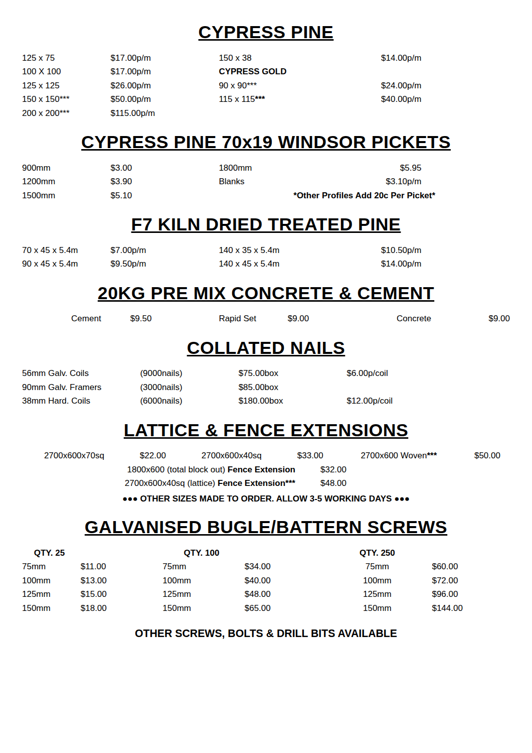CYPRESS PINE
| 125 x 75 | $17.00p/m | 150 x 38 | $14.00p/m | |
| 100 X 100 | $17.00p/m | CYPRESS GOLD | | |
| 125 x 125 | $26.00p/m | 90 x 90*** | $24.00p/m | |
| 150 x 150*** | $50.00p/m | 115 x 115 *** | $40.00p/m | |
| 200 x 200*** | $115.00p/m | | | |
CYPRESS PINE 70x19 WINDSOR PICKETS
| 900mm | $3.00 | 1800mm | $5.95 | |
| 1200mm | $3.90 | Blanks | $3.10p/m | |
| 1500mm | $5.10 | *Other Profiles Add 20c Per Picket* |
F7 KILN DRIED TREATED PINE
| 70 x 45 x 5.4m | $7.00p/m | 140 x 35 x 5.4m | $10.50p/m | |
| 90 x 45 x 5.4m | $9.50p/m | 140 x 45 x 5.4m | $14.00p/m | |
20KG PRE MIX CONCRETE & CEMENT
| | Cement | $9.50 | Rapid Set | $9.00 | Concrete | $9.00 |
COLLATED NAILS
| 56mm Galv. Coils | (9000nails) | $75.00box | $6.00p/coil | |
| 90mm Galv. Framers | (3000nails) | $85.00box | | |
| 38mm Hard. Coils | (6000nails) | $180.00box | $12.00p/coil | |
LATTICE & FENCE EXTENSIONS
| 2700x600x70sq | $22.00 | 2700x600x40sq | $33.00 | 2700x600 Woven *** | $50.00 |
| 1800x600 (total block out) Fence Extension | $32.00 |
| 2700x600x40sq (lattice) Fence Extension*** | $48.00 |
●●● OTHER SIZES MADE TO ORDER. ALLOW 3-5 WORKING DAYS ●●●
GALVANISED BUGLE/BATTERN SCREWS
| QTY. 25 | | QTY. 100 | | QTY. 250 | |
| 75mm | $11.00 | 75mm | $34.00 | 75mm | $60.00 |
| 100mm | $13.00 | 100mm | $40.00 | 100mm | $72.00 |
| 125mm | $15.00 | 125mm | $48.00 | 125mm | $96.00 |
| 150mm | $18.00 | 150mm | $65.00 | 150mm | $144.00 |
OTHER SCREWS, BOLTS & DRILL BITS AVAILABLE